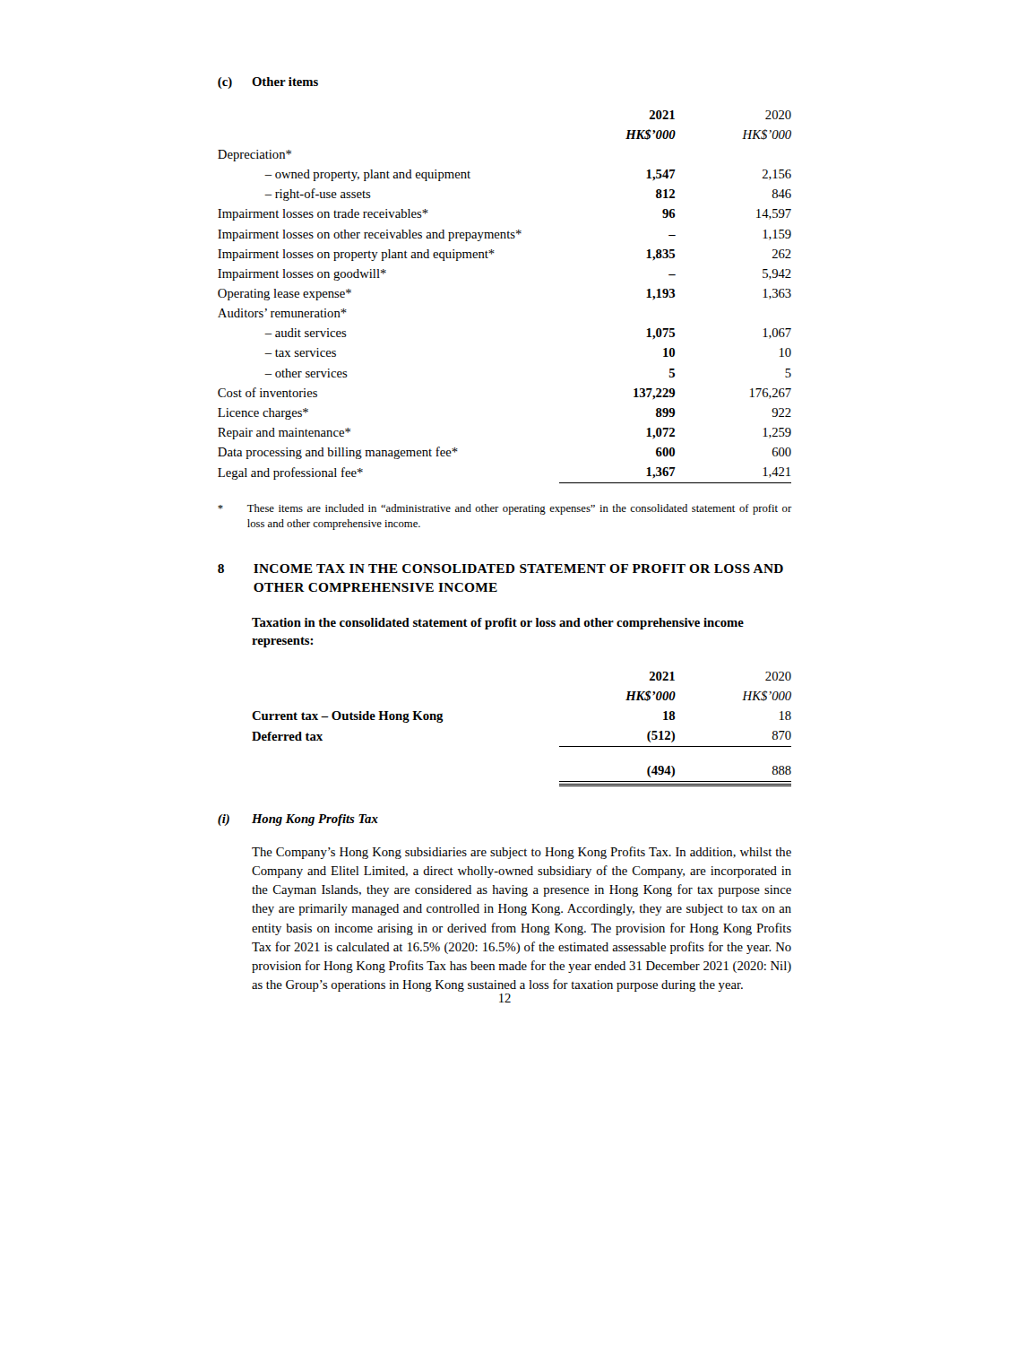(c) Other items
| | 2021 | 2020 |
| | HK$’000 | HK$’000 |
| Depreciation* | | |
| – owned property, plant and equipment | 1,547 | 2,156 |
| – right-of-use assets | 812 | 846 |
| Impairment losses on trade receivables* | 96 | 14,597 |
| Impairment losses on other receivables and prepayments* | – | 1,159 |
| Impairment losses on property plant and equipment* | 1,835 | 262 |
| Impairment losses on goodwill* | – | 5,942 |
| Operating lease expense* | 1,193 | 1,363 |
| Auditors’ remuneration* | | |
| – audit services | 1,075 | 1,067 |
| – tax services | 10 | 10 |
| – other services | 5 | 5 |
| Cost of inventories | 137,229 | 176,267 |
| Licence charges* | 899 | 922 |
| Repair and maintenance* | 1,072 | 1,259 |
| Data processing and billing management fee* | 600 | 600 |
| Legal and professional fee* | 1,367 | 1,421 |
* These items are included in “administrative and other operating expenses” in the consolidated statement of profit or loss and other comprehensive income.
8 INCOME TAX IN THE CONSOLIDATED STATEMENT OF PROFIT OR LOSS AND OTHER COMPREHENSIVE INCOME
Taxation in the consolidated statement of profit or loss and other comprehensive income represents:
| | 2021 | 2020 |
| | HK$’000 | HK$’000 |
| Current tax – Outside Hong Kong | 18 | 18 |
| Deferred tax | (512) | 870 |
| | (494) | 888 |
(i) Hong Kong Profits Tax
The Company’s Hong Kong subsidiaries are subject to Hong Kong Profits Tax. In addition, whilst the Company and Elitel Limited, a direct wholly-owned subsidiary of the Company, are incorporated in the Cayman Islands, they are considered as having a presence in Hong Kong for tax purpose since they are primarily managed and controlled in Hong Kong. Accordingly, they are subject to tax on an entity basis on income arising in or derived from Hong Kong. The provision for Hong Kong Profits Tax for 2021 is calculated at 16.5% (2020: 16.5%) of the estimated assessable profits for the year. No provision for Hong Kong Profits Tax has been made for the year ended 31 December 2021 (2020: Nil) as the Group’s operations in Hong Kong sustained a loss for taxation purpose during the year.
12